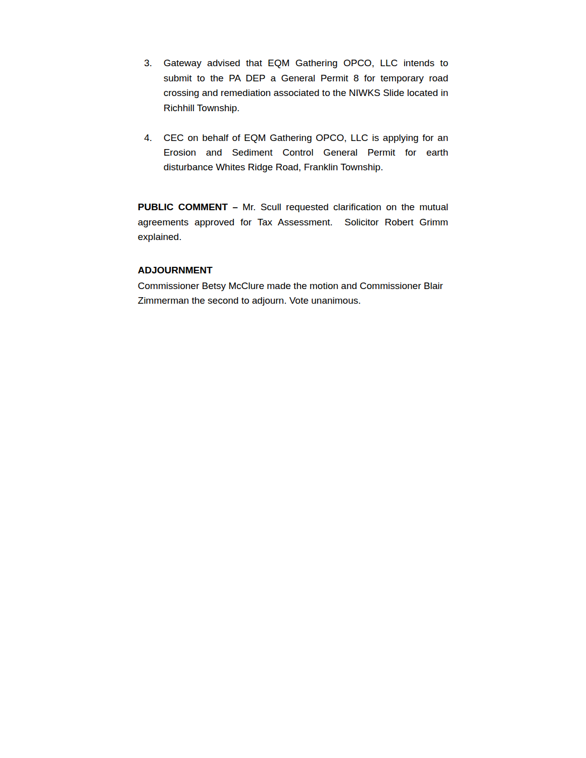Gateway advised that EQM Gathering OPCO, LLC intends to submit to the PA DEP a General Permit 8 for temporary road crossing and remediation associated to the NIWKS Slide located in Richhill Township.
CEC on behalf of EQM Gathering OPCO, LLC is applying for an Erosion and Sediment Control General Permit for earth disturbance Whites Ridge Road, Franklin Township.
PUBLIC COMMENT – Mr. Scull requested clarification on the mutual agreements approved for Tax Assessment. Solicitor Robert Grimm explained.
ADJOURNMENT
Commissioner Betsy McClure made the motion and Commissioner Blair Zimmerman the second to adjourn. Vote unanimous.